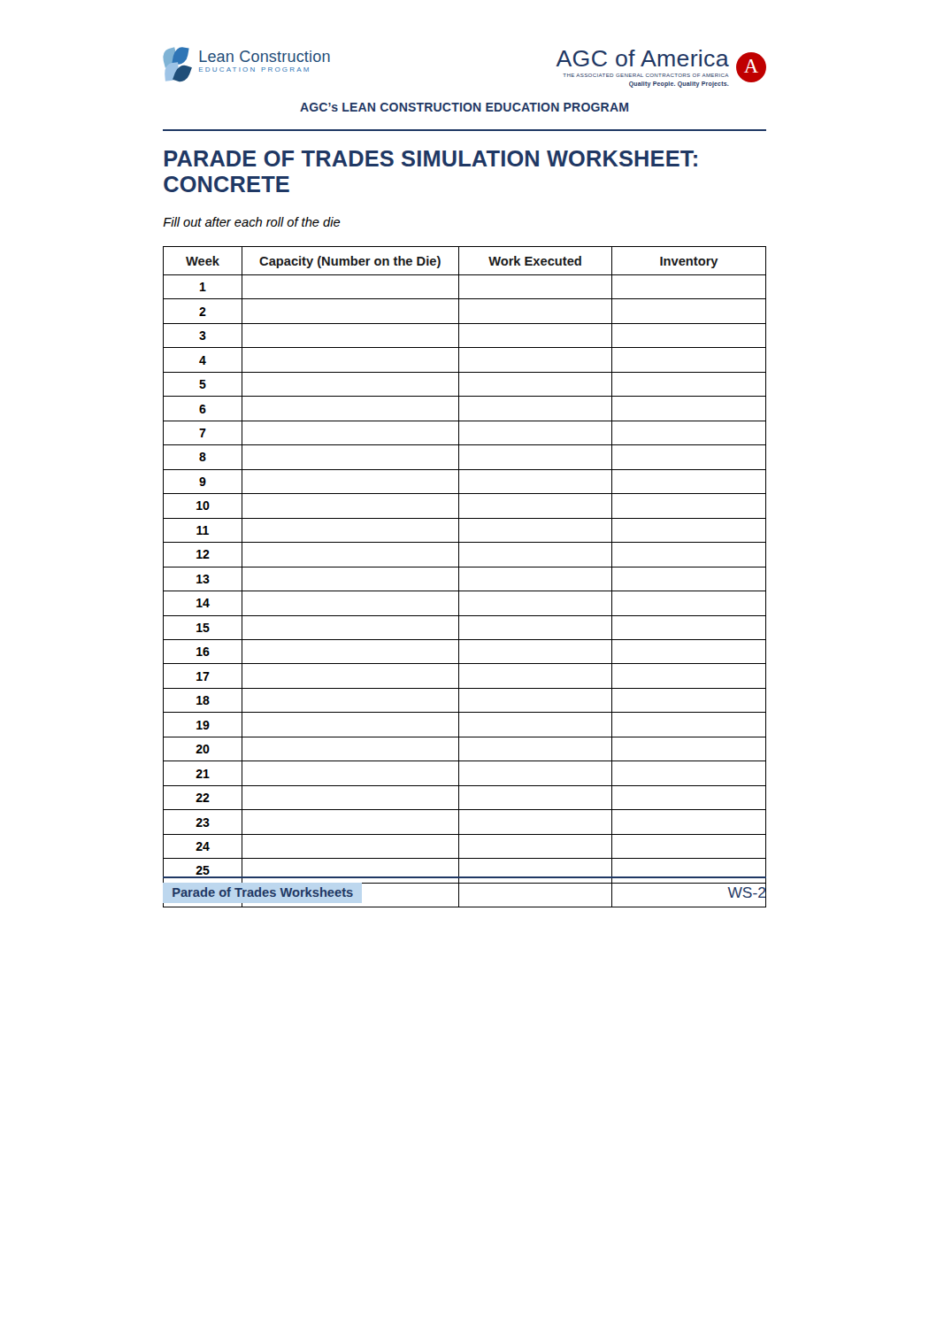Lean Construction
EDUCATION PROGRAM
AGC of America
THE ASSOCIATED GENERAL CONTRACTORS OF AMERICA
Quality People. Quality Projects.
AGC’s LEAN CONSTRUCTION EDUCATION PROGRAM
PARADE OF TRADES SIMULATION WORKSHEET:
CONCRETE
Fill out after each roll of the die
| Week | Capacity (Number on the Die) | Work Executed | Inventory |
| --- | --- | --- | --- |
| 1 | | | |
| 2 | | | |
| 3 | | | |
| 4 | | | |
| 5 | | | |
| 6 | | | |
| 7 | | | |
| 8 | | | |
| 9 | | | |
| 10 | | | |
| 11 | | | |
| 12 | | | |
| 13 | | | |
| 14 | | | |
| 15 | | | |
| 16 | | | |
| 17 | | | |
| 18 | | | |
| 19 | | | |
| 20 | | | |
| 21 | | | |
| 22 | | | |
| 23 | | | |
| 24 | | | |
| 25 | | | |
| TOTALS | | | |
Parade of Trades Worksheets
WS-2